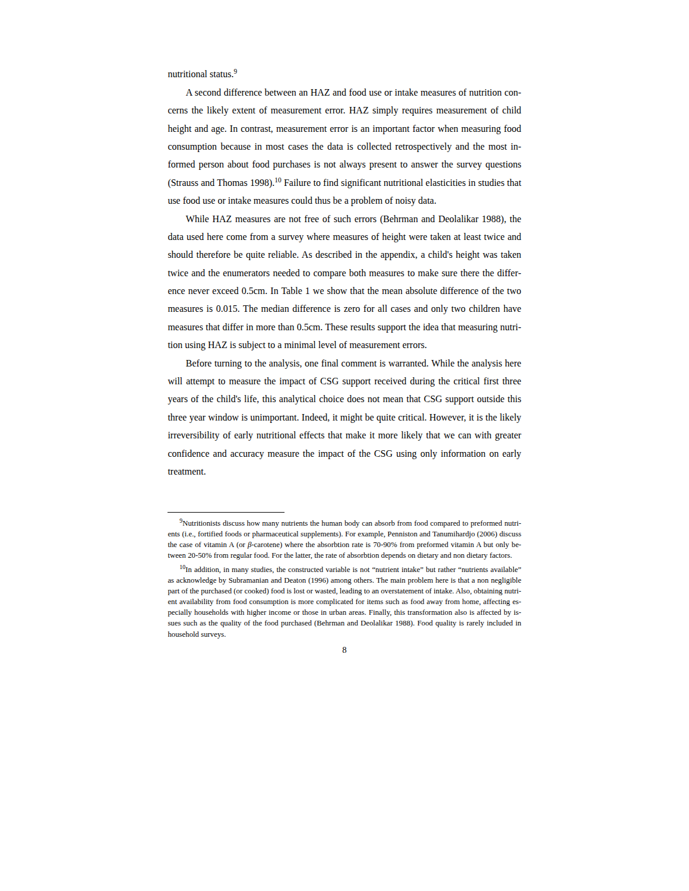nutritional status.9
A second difference between an HAZ and food use or intake measures of nutrition concerns the likely extent of measurement error. HAZ simply requires measurement of child height and age. In contrast, measurement error is an important factor when measuring food consumption because in most cases the data is collected retrospectively and the most informed person about food purchases is not always present to answer the survey questions (Strauss and Thomas 1998).10 Failure to find significant nutritional elasticities in studies that use food use or intake measures could thus be a problem of noisy data.
While HAZ measures are not free of such errors (Behrman and Deolalikar 1988), the data used here come from a survey where measures of height were taken at least twice and should therefore be quite reliable. As described in the appendix, a child's height was taken twice and the enumerators needed to compare both measures to make sure there the difference never exceed 0.5cm. In Table 1 we show that the mean absolute difference of the two measures is 0.015. The median difference is zero for all cases and only two children have measures that differ in more than 0.5cm. These results support the idea that measuring nutrition using HAZ is subject to a minimal level of measurement errors.
Before turning to the analysis, one final comment is warranted. While the analysis here will attempt to measure the impact of CSG support received during the critical first three years of the child's life, this analytical choice does not mean that CSG support outside this three year window is unimportant. Indeed, it might be quite critical. However, it is the likely irreversibility of early nutritional effects that make it more likely that we can with greater confidence and accuracy measure the impact of the CSG using only information on early treatment.
9 Nutritionists discuss how many nutrients the human body can absorb from food compared to preformed nutrients (i.e., fortified foods or pharmaceutical supplements). For example, Penniston and Tanumihardjo (2006) discuss the case of vitamin A (or β-carotene) where the absorbtion rate is 70-90% from preformed vitamin A but only between 20-50% from regular food. For the latter, the rate of absorbtion depends on dietary and non dietary factors.
10 In addition, in many studies, the constructed variable is not “nutrient intake” but rather “nutrients available” as acknowledge by Subramanian and Deaton (1996) among others. The main problem here is that a non negligible part of the purchased (or cooked) food is lost or wasted, leading to an overstatement of intake. Also, obtaining nutrient availability from food consumption is more complicated for items such as food away from home, affecting especially households with higher income or those in urban areas. Finally, this transformation also is affected by issues such as the quality of the food purchased (Behrman and Deolalikar 1988). Food quality is rarely included in household surveys.
8